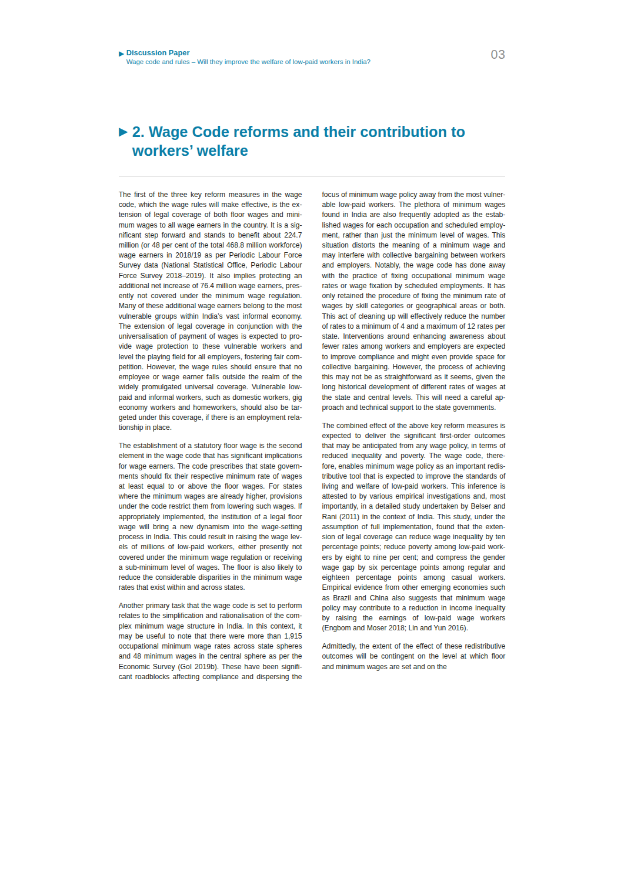▶
Discussion Paper
Wage code and rules – Will they improve the welfare of low-paid workers in India?
03
▶
2. Wage Code reforms and their contribution to workers’ welfare
The first of the three key reform measures in the wage code, which the wage rules will make effective, is the extension of legal coverage of both floor wages and minimum wages to all wage earners in the country. It is a significant step forward and stands to benefit about 224.7 million (or 48 per cent of the total 468.8 million workforce) wage earners in 2018/19 as per Periodic Labour Force Survey data (National Statistical Office, Periodic Labour Force Survey 2018–2019). It also implies protecting an additional net increase of 76.4 million wage earners, presently not covered under the minimum wage regulation. Many of these additional wage earners belong to the most vulnerable groups within India’s vast informal economy. The extension of legal coverage in conjunction with the universalisation of payment of wages is expected to provide wage protection to these vulnerable workers and level the playing field for all employers, fostering fair competition. However, the wage rules should ensure that no employee or wage earner falls outside the realm of the widely promulgated universal coverage. Vulnerable low-paid and informal workers, such as domestic workers, gig economy workers and homeworkers, should also be targeted under this coverage, if there is an employment relationship in place.
The establishment of a statutory floor wage is the second element in the wage code that has significant implications for wage earners. The code prescribes that state governments should fix their respective minimum rate of wages at least equal to or above the floor wages. For states where the minimum wages are already higher, provisions under the code restrict them from lowering such wages. If appropriately implemented, the institution of a legal floor wage will bring a new dynamism into the wage-setting process in India. This could result in raising the wage levels of millions of low-paid workers, either presently not covered under the minimum wage regulation or receiving a sub-minimum level of wages. The floor is also likely to reduce the considerable disparities in the minimum wage rates that exist within and across states.
Another primary task that the wage code is set to perform relates to the simplification and rationalisation of the complex minimum wage structure in India. In this context, it may be useful to note that there were more than 1,915 occupational minimum wage rates across state spheres and 48 minimum wages in the central sphere as per the Economic Survey (GoI 2019b). These have been significant roadblocks affecting compliance and dispersing the focus of minimum wage policy away from the most vulnerable low-paid workers. The plethora of minimum wages found in India are also frequently adopted as the established wages for each occupation and scheduled employment, rather than just the minimum level of wages. This situation distorts the meaning of a minimum wage and may interfere with collective bargaining between workers and employers. Notably, the wage code has done away with the practice of fixing occupational minimum wage rates or wage fixation by scheduled employments. It has only retained the procedure of fixing the minimum rate of wages by skill categories or geographical areas or both. This act of cleaning up will effectively reduce the number of rates to a minimum of 4 and a maximum of 12 rates per state. Interventions around enhancing awareness about fewer rates among workers and employers are expected to improve compliance and might even provide space for collective bargaining. However, the process of achieving this may not be as straightforward as it seems, given the long historical development of different rates of wages at the state and central levels. This will need a careful approach and technical support to the state governments.
The combined effect of the above key reform measures is expected to deliver the significant first-order outcomes that may be anticipated from any wage policy, in terms of reduced inequality and poverty. The wage code, therefore, enables minimum wage policy as an important redistributive tool that is expected to improve the standards of living and welfare of low-paid workers. This inference is attested to by various empirical investigations and, most importantly, in a detailed study undertaken by Belser and Rani (2011) in the context of India. This study, under the assumption of full implementation, found that the extension of legal coverage can reduce wage inequality by ten percentage points; reduce poverty among low-paid workers by eight to nine per cent; and compress the gender wage gap by six percentage points among regular and eighteen percentage points among casual workers. Empirical evidence from other emerging economies such as Brazil and China also suggests that minimum wage policy may contribute to a reduction in income inequality by raising the earnings of low-paid wage workers (Engbom and Moser 2018; Lin and Yun 2016).
Admittedly, the extent of the effect of these redistributive outcomes will be contingent on the level at which floor and minimum wages are set and on the